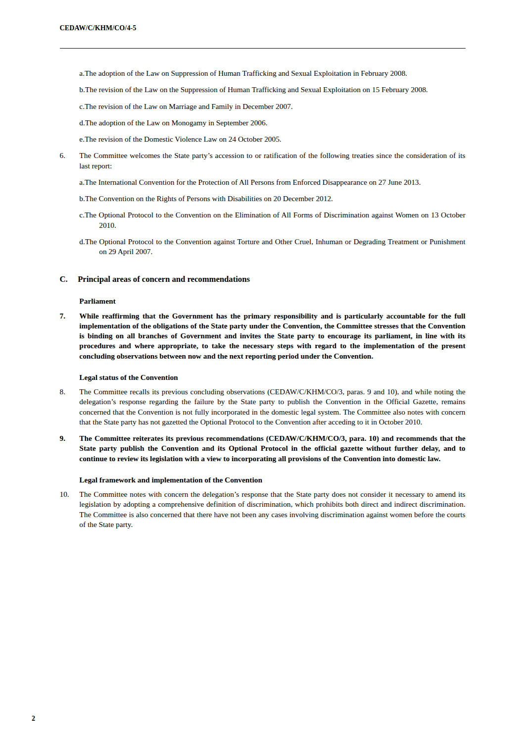CEDAW/C/KHM/CO/4-5
a. The adoption of the Law on Suppression of Human Trafficking and Sexual Exploitation in February 2008.
b. The revision of the Law on the Suppression of Human Trafficking and Sexual Exploitation on 15 February 2008.
c. The revision of the Law on Marriage and Family in December 2007.
d. The adoption of the Law on Monogamy in September 2006.
e. The revision of the Domestic Violence Law on 24 October 2005.
6. The Committee welcomes the State party’s accession to or ratification of the following treaties since the consideration of its last report:
a. The International Convention for the Protection of All Persons from Enforced Disappearance on 27 June 2013.
b. The Convention on the Rights of Persons with Disabilities on 20 December 2012.
c. The Optional Protocol to the Convention on the Elimination of All Forms of Discrimination against Women on 13 October 2010.
d. The Optional Protocol to the Convention against Torture and Other Cruel, Inhuman or Degrading Treatment or Punishment on 29 April 2007.
C. Principal areas of concern and recommendations
Parliament
7. While reaffirming that the Government has the primary responsibility and is particularly accountable for the full implementation of the obligations of the State party under the Convention, the Committee stresses that the Convention is binding on all branches of Government and invites the State party to encourage its parliament, in line with its procedures and where appropriate, to take the necessary steps with regard to the implementation of the present concluding observations between now and the next reporting period under the Convention.
Legal status of the Convention
8. The Committee recalls its previous concluding observations (CEDAW/C/KHM/CO/3, paras. 9 and 10), and while noting the delegation’s response regarding the failure by the State party to publish the Convention in the Official Gazette, remains concerned that the Convention is not fully incorporated in the domestic legal system. The Committee also notes with concern that the State party has not gazetted the Optional Protocol to the Convention after acceding to it in October 2010.
9. The Committee reiterates its previous recommendations (CEDAW/C/KHM/CO/3, para. 10) and recommends that the State party publish the Convention and its Optional Protocol in the official gazette without further delay, and to continue to review its legislation with a view to incorporating all provisions of the Convention into domestic law.
Legal framework and implementation of the Convention
10. The Committee notes with concern the delegation’s response that the State party does not consider it necessary to amend its legislation by adopting a comprehensive definition of discrimination, which prohibits both direct and indirect discrimination. The Committee is also concerned that there have not been any cases involving discrimination against women before the courts of the State party.
2